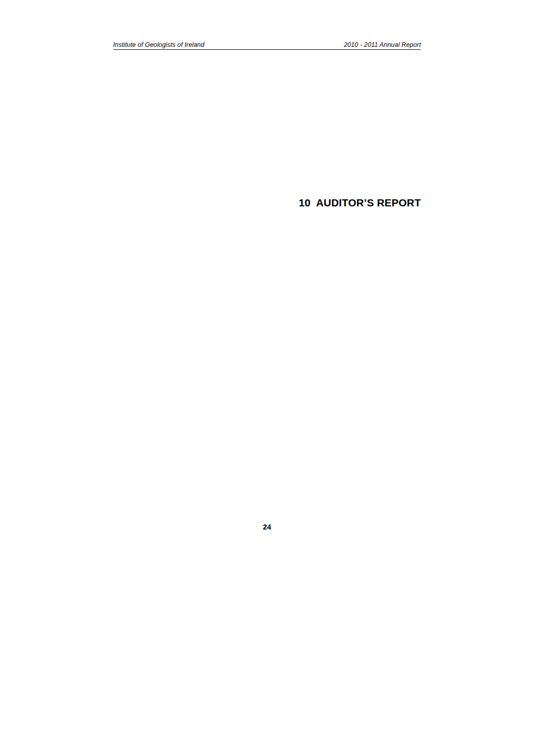Institute of Geologists of Ireland 2010 - 2011 Annual Report
10 AUDITOR’S REPORT
24